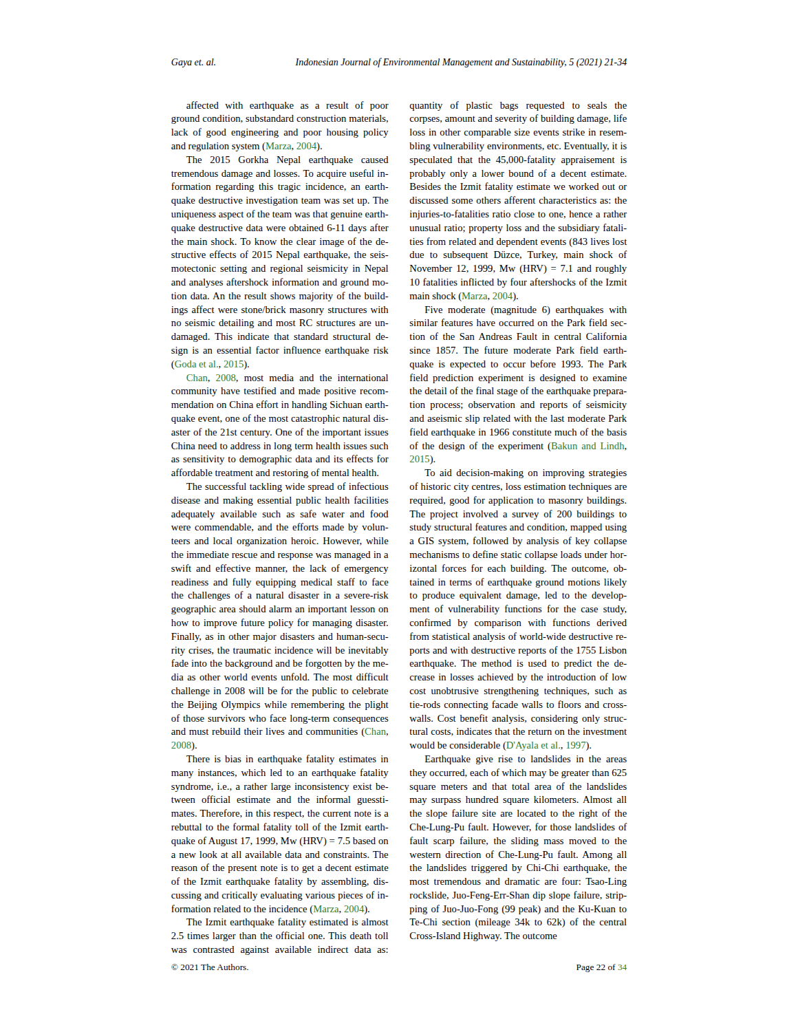Gaya et. al. Indonesian Journal of Environmental Management and Sustainability, 5 (2021) 21-34
affected with earthquake as a result of poor ground condition, substandard construction materials, lack of good engineering and poor housing policy and regulation system (Marza, 2004).
The 2015 Gorkha Nepal earthquake caused tremendous damage and losses. To acquire useful information regarding this tragic incidence, an earthquake destructive investigation team was set up. The uniqueness aspect of the team was that genuine earthquake destructive data were obtained 6-11 days after the main shock. To know the clear image of the destructive effects of 2015 Nepal earthquake, the seismotectonic setting and regional seismicity in Nepal and analyses aftershock information and ground motion data. An the result shows majority of the buildings affect were stone/brick masonry structures with no seismic detailing and most RC structures are undamaged. This indicate that standard structural design is an essential factor influence earthquake risk (Goda et al., 2015).
Chan, 2008, most media and the international community have testified and made positive recommendation on China effort in handling Sichuan earthquake event, one of the most catastrophic natural disaster of the 21st century. One of the important issues China need to address in long term health issues such as sensitivity to demographic data and its effects for affordable treatment and restoring of mental health.
The successful tackling wide spread of infectious disease and making essential public health facilities adequately available such as safe water and food were commendable, and the efforts made by volunteers and local organization heroic. However, while the immediate rescue and response was managed in a swift and effective manner, the lack of emergency readiness and fully equipping medical staff to face the challenges of a natural disaster in a severe-risk geographic area should alarm an important lesson on how to improve future policy for managing disaster. Finally, as in other major disasters and human-security crises, the traumatic incidence will be inevitably fade into the background and be forgotten by the media as other world events unfold. The most difficult challenge in 2008 will be for the public to celebrate the Beijing Olympics while remembering the plight of those survivors who face long-term consequences and must rebuild their lives and communities (Chan, 2008).
There is bias in earthquake fatality estimates in many instances, which led to an earthquake fatality syndrome, i.e., a rather large inconsistency exist between official estimate and the informal guesstimates. Therefore, in this respect, the current note is a rebuttal to the formal fatality toll of the Izmit earthquake of August 17, 1999, Mw (HRV) = 7.5 based on a new look at all available data and constraints. The reason of the present note is to get a decent estimate of the Izmit earthquake fatality by assembling, discussing and critically evaluating various pieces of information related to the incidence (Marza, 2004).
The Izmit earthquake fatality estimated is almost 2.5 times larger than the official one. This death toll was contrasted against available indirect data as: quantity of plastic bags requested to seals the corpses, amount and severity of building damage, life loss in other comparable size events strike in resembling vulnerability environments, etc. Eventually, it is speculated that the 45,000-fatality appraisement is probably only a lower bound of a decent estimate. Besides the Izmit fatality estimate we worked out or discussed some others afferent characteristics as: the injuries-to-fatalities ratio close to one, hence a rather unusual ratio; property loss and the subsidiary fatalities from related and dependent events (843 lives lost due to subsequent Düzce, Turkey, main shock of November 12, 1999, Mw (HRV) = 7.1 and roughly 10 fatalities inflicted by four aftershocks of the Izmit main shock (Marza, 2004).
Five moderate (magnitude 6) earthquakes with similar features have occurred on the Park field section of the San Andreas Fault in central California since 1857. The future moderate Park field earthquake is expected to occur before 1993. The Park field prediction experiment is designed to examine the detail of the final stage of the earthquake preparation process; observation and reports of seismicity and aseismic slip related with the last moderate Park field earthquake in 1966 constitute much of the basis of the design of the experiment (Bakun and Lindh, 2015).
To aid decision-making on improving strategies of historic city centres, loss estimation techniques are required, good for application to masonry buildings. The project involved a survey of 200 buildings to study structural features and condition, mapped using a GIS system, followed by analysis of key collapse mechanisms to define static collapse loads under horizontal forces for each building. The outcome, obtained in terms of earthquake ground motions likely to produce equivalent damage, led to the development of vulnerability functions for the case study, confirmed by comparison with functions derived from statistical analysis of world-wide destructive reports and with destructive reports of the 1755 Lisbon earthquake. The method is used to predict the decrease in losses achieved by the introduction of low cost unobtrusive strengthening techniques, such as tie-rods connecting facade walls to floors and cross-walls. Cost benefit analysis, considering only structural costs, indicates that the return on the investment would be considerable (D'Ayala et al., 1997).
Earthquake give rise to landslides in the areas they occurred, each of which may be greater than 625 square meters and that total area of the landslides may surpass hundred square kilometers. Almost all the slope failure site are located to the right of the Che-Lung-Pu fault. However, for those landslides of fault scarp failure, the sliding mass moved to the western direction of Che-Lung-Pu fault. Among all the landslides triggered by Chi-Chi earthquake, the most tremendous and dramatic are four: Tsao-Ling rockslide, Juo-Feng-Err-Shan dip slope failure, stripping of Juo-Juo-Fong (99 peak) and the Ku-Kuan to Te-Chi section (mileage 34k to 62k) of the central Cross-Island Highway. The outcome
© 2021 The Authors. Page 22 of 34